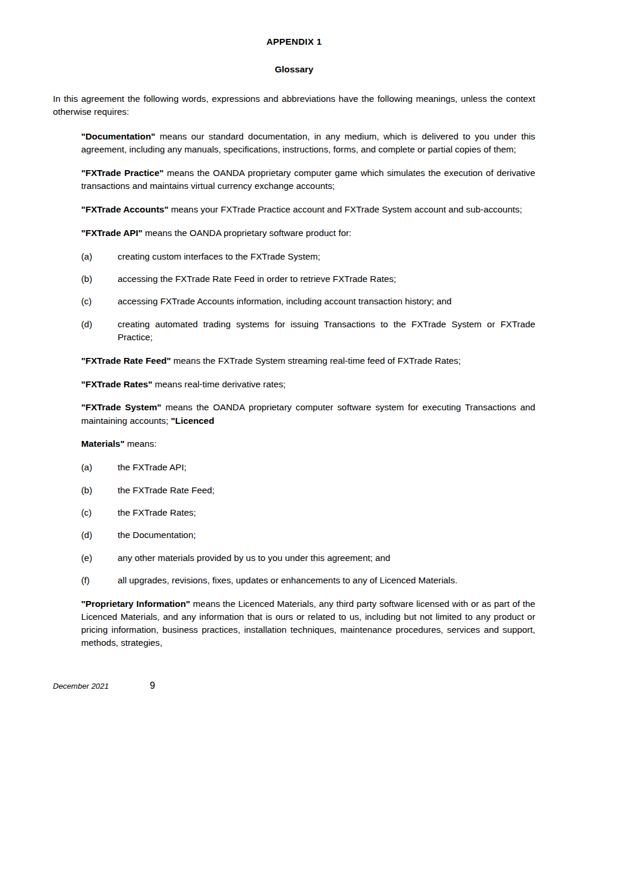APPENDIX 1
Glossary
In this agreement the following words, expressions and abbreviations have the following meanings, unless the context otherwise requires:
"Documentation" means our standard documentation, in any medium, which is delivered to you under this agreement, including any manuals, specifications, instructions, forms, and complete or partial copies of them;
"FXTrade Practice" means the OANDA proprietary computer game which simulates the execution of derivative transactions and maintains virtual currency exchange accounts;
"FXTrade Accounts" means your FXTrade Practice account and FXTrade System account and sub-accounts;
"FXTrade API" means the OANDA proprietary software product for:
(a) creating custom interfaces to the FXTrade System;
(b) accessing the FXTrade Rate Feed in order to retrieve FXTrade Rates;
(c) accessing FXTrade Accounts information, including account transaction history; and
(d) creating automated trading systems for issuing Transactions to the FXTrade System or FXTrade Practice;
"FXTrade Rate Feed" means the FXTrade System streaming real-time feed of FXTrade Rates;
"FXTrade Rates" means real-time derivative rates;
"FXTrade System" means the OANDA proprietary computer software system for executing Transactions and maintaining accounts; "Licenced
Materials" means:
(a) the FXTrade API;
(b) the FXTrade Rate Feed;
(c) the FXTrade Rates;
(d) the Documentation;
(e) any other materials provided by us to you under this agreement; and
(f) all upgrades, revisions, fixes, updates or enhancements to any of Licenced Materials.
"Proprietary Information" means the Licenced Materials, any third party software licensed with or as part of the Licenced Materials, and any information that is ours or related to us, including but not limited to any product or pricing information, business practices, installation techniques, maintenance procedures, services and support, methods, strategies,
December 2021 9